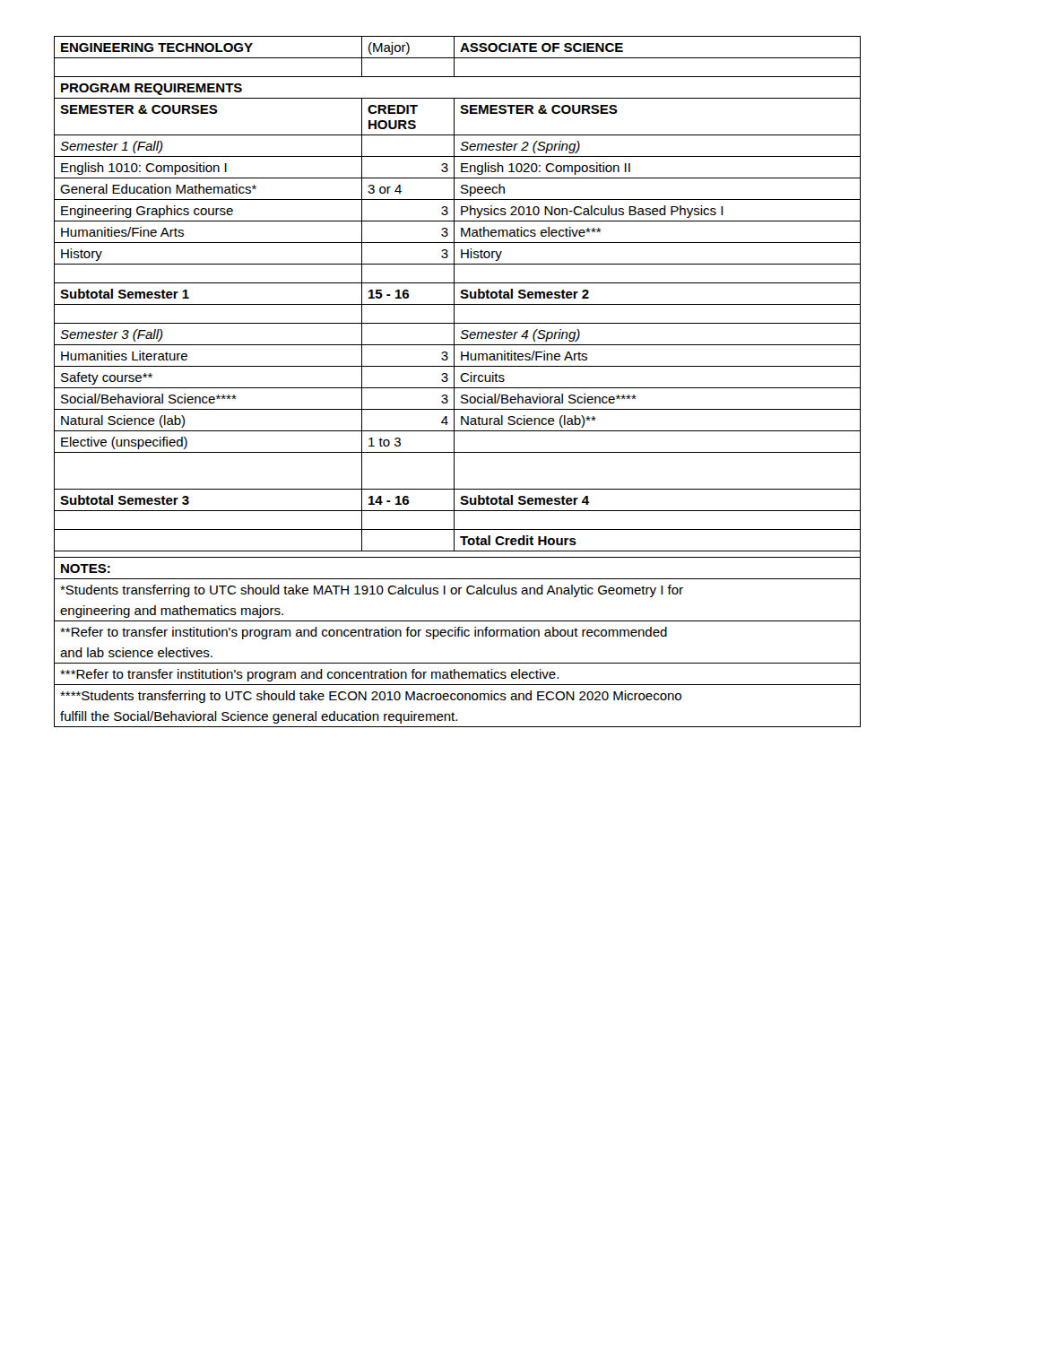| ENGINEERING TECHNOLOGY | (Major) | ASSOCIATE OF SCIENCE |
| PROGRAM REQUIREMENTS |
| SEMESTER & COURSES | CREDIT HOURS | SEMESTER & COURSES |
| Semester 1 (Fall) | | Semester 2 (Spring) |
| English 1010: Composition I | 3 | English 1020: Composition II |
| General Education Mathematics* | 3 or 4 | Speech |
| Engineering Graphics course | 3 | Physics 2010 Non-Calculus Based Physics I |
| Humanities/Fine Arts | 3 | Mathematics elective*** |
| History | 3 | History |
| Subtotal Semester 1 | 15 - 16 | Subtotal Semester 2 |
| Semester 3 (Fall) | | Semester 4 (Spring) |
| Humanities Literature | 3 | Humanitites/Fine Arts |
| Safety course** | 3 | Circuits |
| Social/Behavioral Science**** | 3 | Social/Behavioral Science**** |
| Natural Science (lab) | 4 | Natural Science (lab)** |
| Elective (unspecified) | 1 to 3 | |
| Subtotal Semester 3 | 14 - 16 | Subtotal Semester 4 |
| | | Total Credit Hours |
| NOTES: |
| *Students transferring to UTC should take MATH 1910 Calculus I or Calculus and Analytic Geometry I for |
| engineering and mathematics majors. |
| **Refer to transfer institution's program and concentration for specific information about recommended |
| and lab science electives. |
| ***Refer to transfer institution's program and concentration for mathematics elective. |
| ****Students transferring to UTC should take ECON 2010 Macroeconomics and ECON 2020 Microecono |
| fulfill the Social/Behavioral Science general education requirement. |